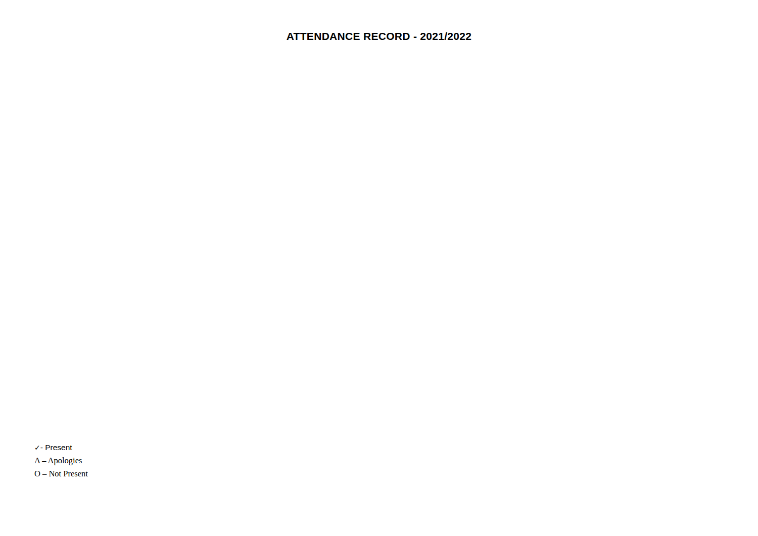ATTENDANCE RECORD - 2021/2022
✓- Present
A – Apologies
O – Not Present